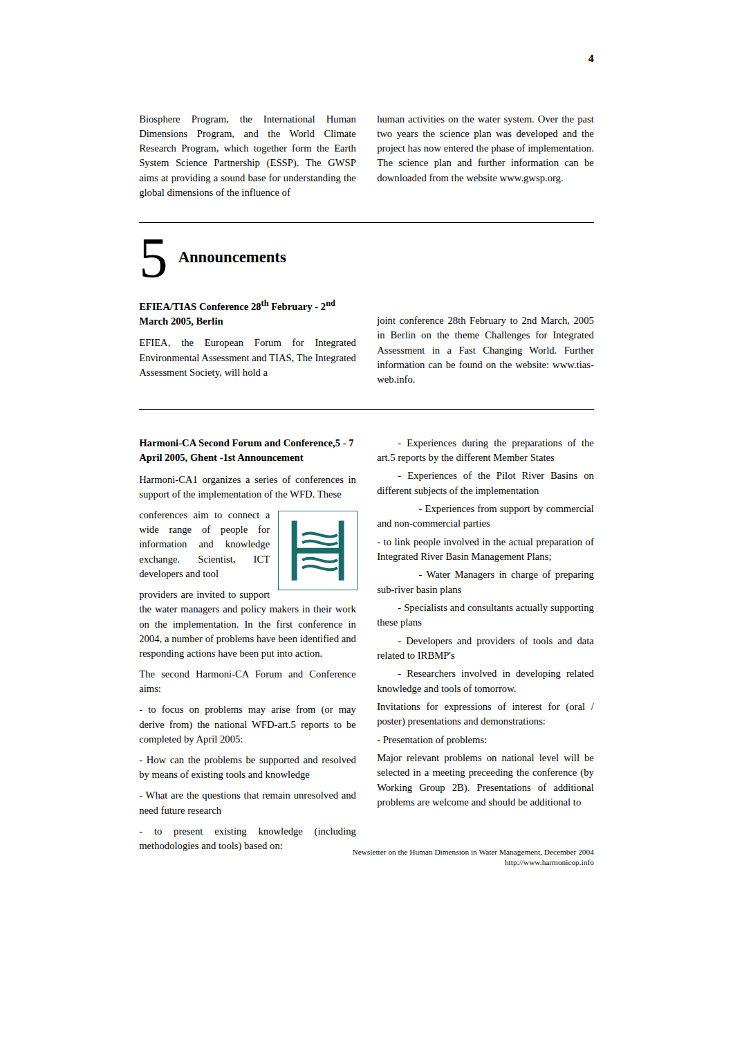4
Biosphere Program, the International Human Dimensions Program, and the World Climate Research Program, which together form the Earth System Science Partnership (ESSP). The GWSP aims at providing a sound base for understanding the global dimensions of the influence of
human activities on the water system. Over the past two years the science plan was developed and the project has now entered the phase of implementation. The science plan and further information can be downloaded from the website www.gwsp.org.
5
Announcements
EFIEA/TIAS Conference 28th February - 2nd March 2005, Berlin
EFIEA, the European Forum for Integrated Environmental Assessment and TIAS, The Integrated Assessment Society, will hold a
joint conference 28th February to 2nd March, 2005 in Berlin on the theme Challenges for Integrated Assessment in a Fast Changing World. Further information can be found on the website: www.tias-web.info.
Harmoni-CA Second Forum and Conference,5 - 7 April 2005, Ghent -1st Announcement
Harmoni-CA1 organizes a series of conferences in support of the implementation of the WFD. These
conferences aim to connect a wide range of people for information and knowledge exchange. Scientist, ICT developers and tool
providers are invited to support the water managers and policy makers in their work on the implementation. In the first conference in 2004, a number of problems have been identified and responding actions have been put into action.
The second Harmoni-CA Forum and Conference aims:
- to focus on problems may arise from (or may derive from) the national WFD-art.5 reports to be completed by April 2005:
- How can the problems be supported and resolved by means of existing tools and knowledge
- What are the questions that remain unresolved and need future research
- to present existing knowledge (including methodologies and tools) based on:
- Experiences during the preparations of the art.5 reports by the different Member States
- Experiences of the Pilot River Basins on different subjects of the implementation
- Experiences from support by commercial and non-commercial parties
- to link people involved in the actual preparation of Integrated River Basin Management Plans;
- Water Managers in charge of preparing sub-river basin plans
- Specialists and consultants actually supporting these plans
- Developers and providers of tools and data related to IRBMP's
- Researchers involved in developing related knowledge and tools of tomorrow.
Invitations for expressions of interest for (oral / poster) presentations and demonstrations:
- Presentation of problems:
Major relevant problems on national level will be selected in a meeting preceeding the conference (by Working Group 2B). Presentations of additional problems are welcome and should be additional to
Newsletter on the Human Dimension in Water Management, December 2004
http://www.harmonicop.info